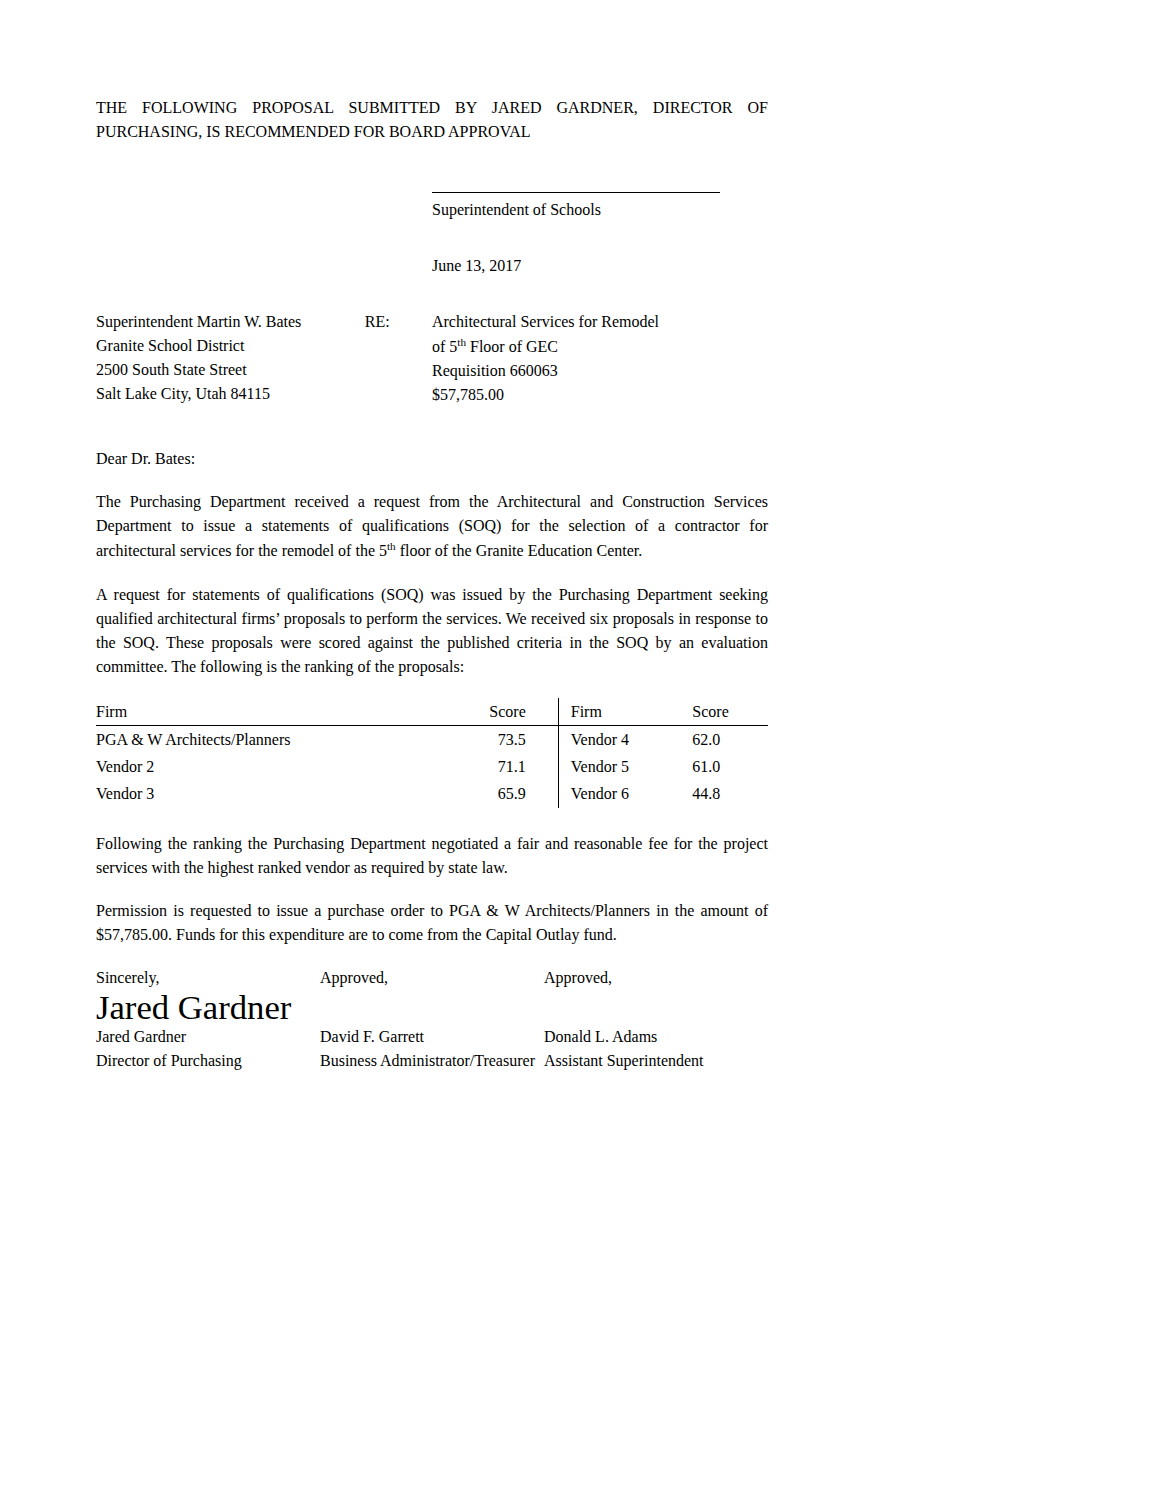The following proposal submitted by Jared Gardner, Director of Purchasing, is recommended for Board approval
Superintendent of Schools
June 13, 2017
| Superintendent Martin W. Bates Granite School District 2500 South State Street Salt Lake City, Utah 84115 | RE: | Architectural Services for Remodel of 5 th Floor of GEC Requisition 660063 $57,785.00 |
Dear Dr. Bates:
The Purchasing Department received a request from the Architectural and Construction Services Department to issue a statements of qualifications (SOQ) for the selection of a contractor for architectural services for the remodel of the 5th floor of the Granite Education Center.
A request for statements of qualifications (SOQ) was issued by the Purchasing Department seeking qualified architectural firms’ proposals to perform the services. We received six proposals in response to the SOQ. These proposals were scored against the published criteria in the SOQ by an evaluation committee. The following is the ranking of the proposals:
| Firm | Score | Firm | Score |
| --- | --- | --- | --- |
| PGA & W Architects/Planners | 73.5 | Vendor 4 | 62.0 |
| Vendor 2 | 71.1 | Vendor 5 | 61.0 |
| Vendor 3 | 65.9 | Vendor 6 | 44.8 |
Following the ranking the Purchasing Department negotiated a fair and reasonable fee for the project services with the highest ranked vendor as required by state law.
Permission is requested to issue a purchase order to PGA & W Architects/Planners in the amount of $57,785.00. Funds for this expenditure are to come from the Capital Outlay fund.
| Sincerely, | Approved, | Approved, |
| Jared Gardner | | |
| Jared Gardner | David F. Garrett | Donald L. Adams |
| Director of Purchasing | Business Administrator/Treasurer | Assistant Superintendent |